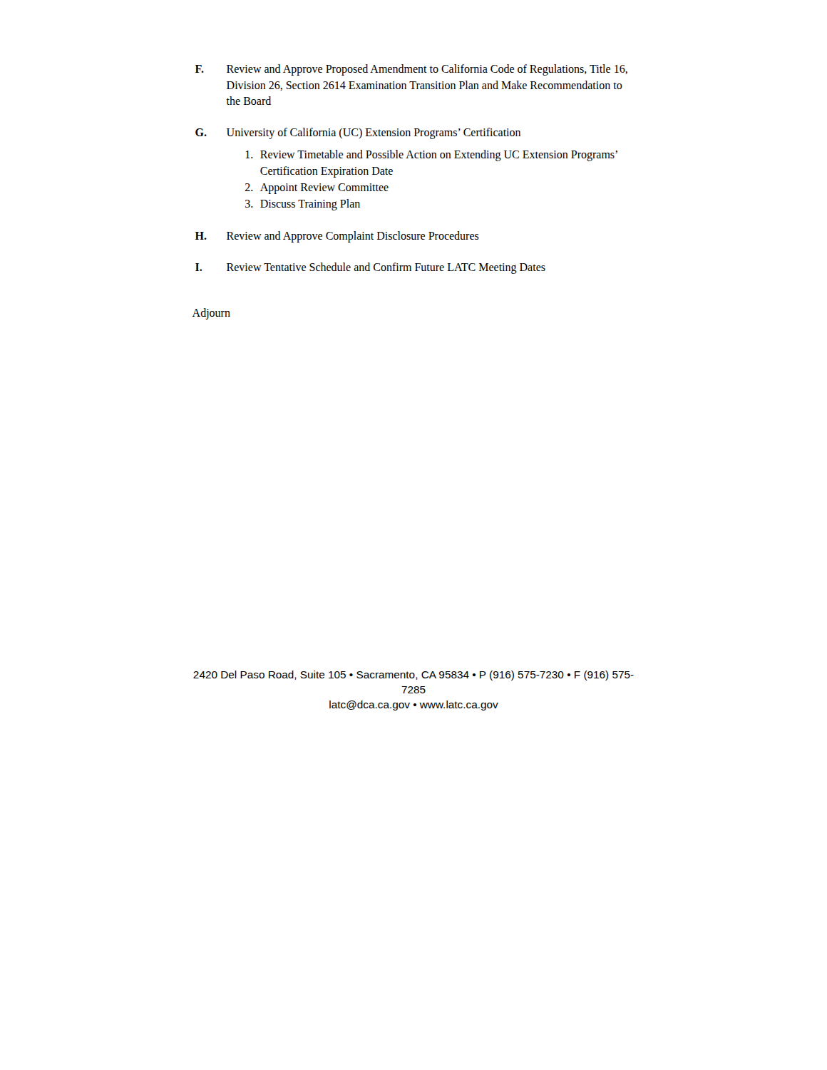F.
Review and Approve Proposed Amendment to California Code of Regulations, Title 16, Division 26, Section 2614 Examination Transition Plan and Make Recommendation to the Board
G.
University of California (UC) Extension Programs’ Certification
Review Timetable and Possible Action on Extending UC Extension Programs’ Certification Expiration Date
Appoint Review Committee
Discuss Training Plan
H.
Review and Approve Complaint Disclosure Procedures
I.
Review Tentative Schedule and Confirm Future LATC Meeting Dates
Adjourn
2420 Del Paso Road, Suite 105 • Sacramento, CA 95834 • P (916) 575-7230 • F (916) 575-7285
latc@dca.ca.gov • www.latc.ca.gov